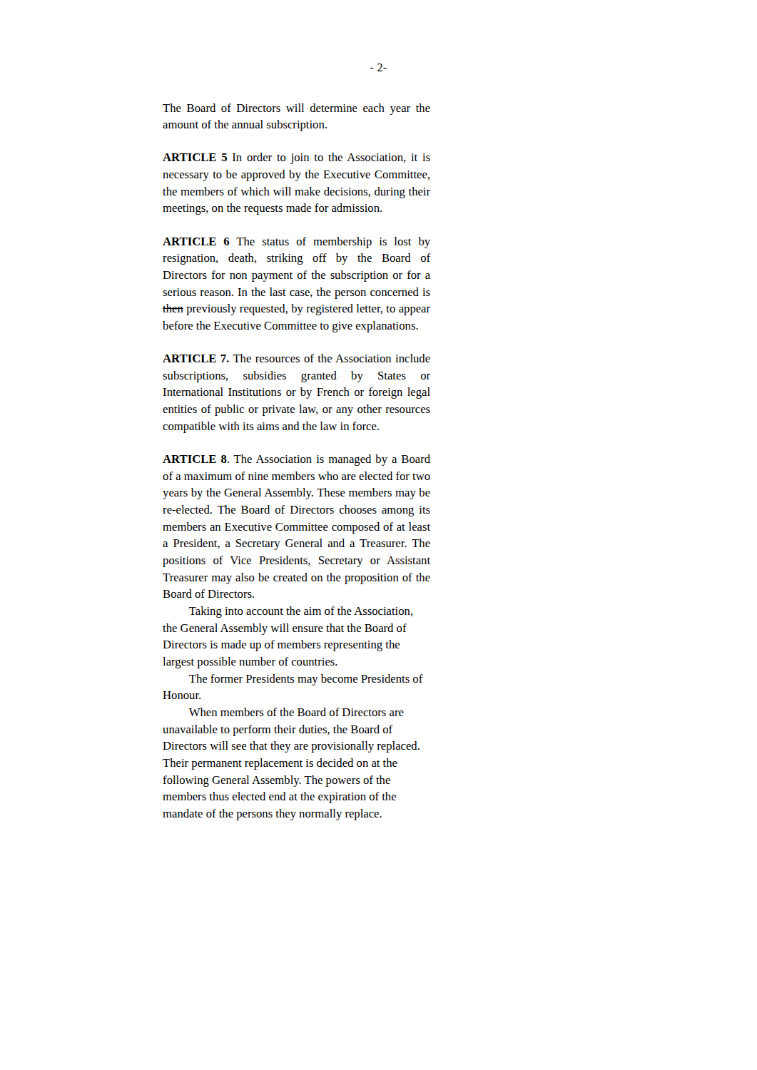- 2-
The Board of Directors will determine each year the amount of the annual subscription.
ARTICLE 5 In order to join to the Association, it is necessary to be approved by the Executive Committee, the members of which will make decisions, during their meetings, on the requests made for admission.
ARTICLE 6 The status of membership is lost by resignation, death, striking off by the Board of Directors for non payment of the subscription or for a serious reason. In the last case, the person concerned is then previously requested, by registered letter, to appear before the Executive Committee to give explanations.
ARTICLE 7. The resources of the Association include subscriptions, subsidies granted by States or International Institutions or by French or foreign legal entities of public or private law, or any other resources compatible with its aims and the law in force.
ARTICLE 8. The Association is managed by a Board of a maximum of nine members who are elected for two years by the General Assembly. These members may be re-elected. The Board of Directors chooses among its members an Executive Committee composed of at least a President, a Secretary General and a Treasurer. The positions of Vice Presidents, Secretary or Assistant Treasurer may also be created on the proposition of the Board of Directors.
Taking into account the aim of the Association, the General Assembly will ensure that the Board of Directors is made up of members representing the largest possible number of countries.
The former Presidents may become Presidents of Honour.
When members of the Board of Directors are unavailable to perform their duties, the Board of Directors will see that they are provisionally replaced. Their permanent replacement is decided on at the following General Assembly. The powers of the members thus elected end at the expiration of the mandate of the persons they normally replace.